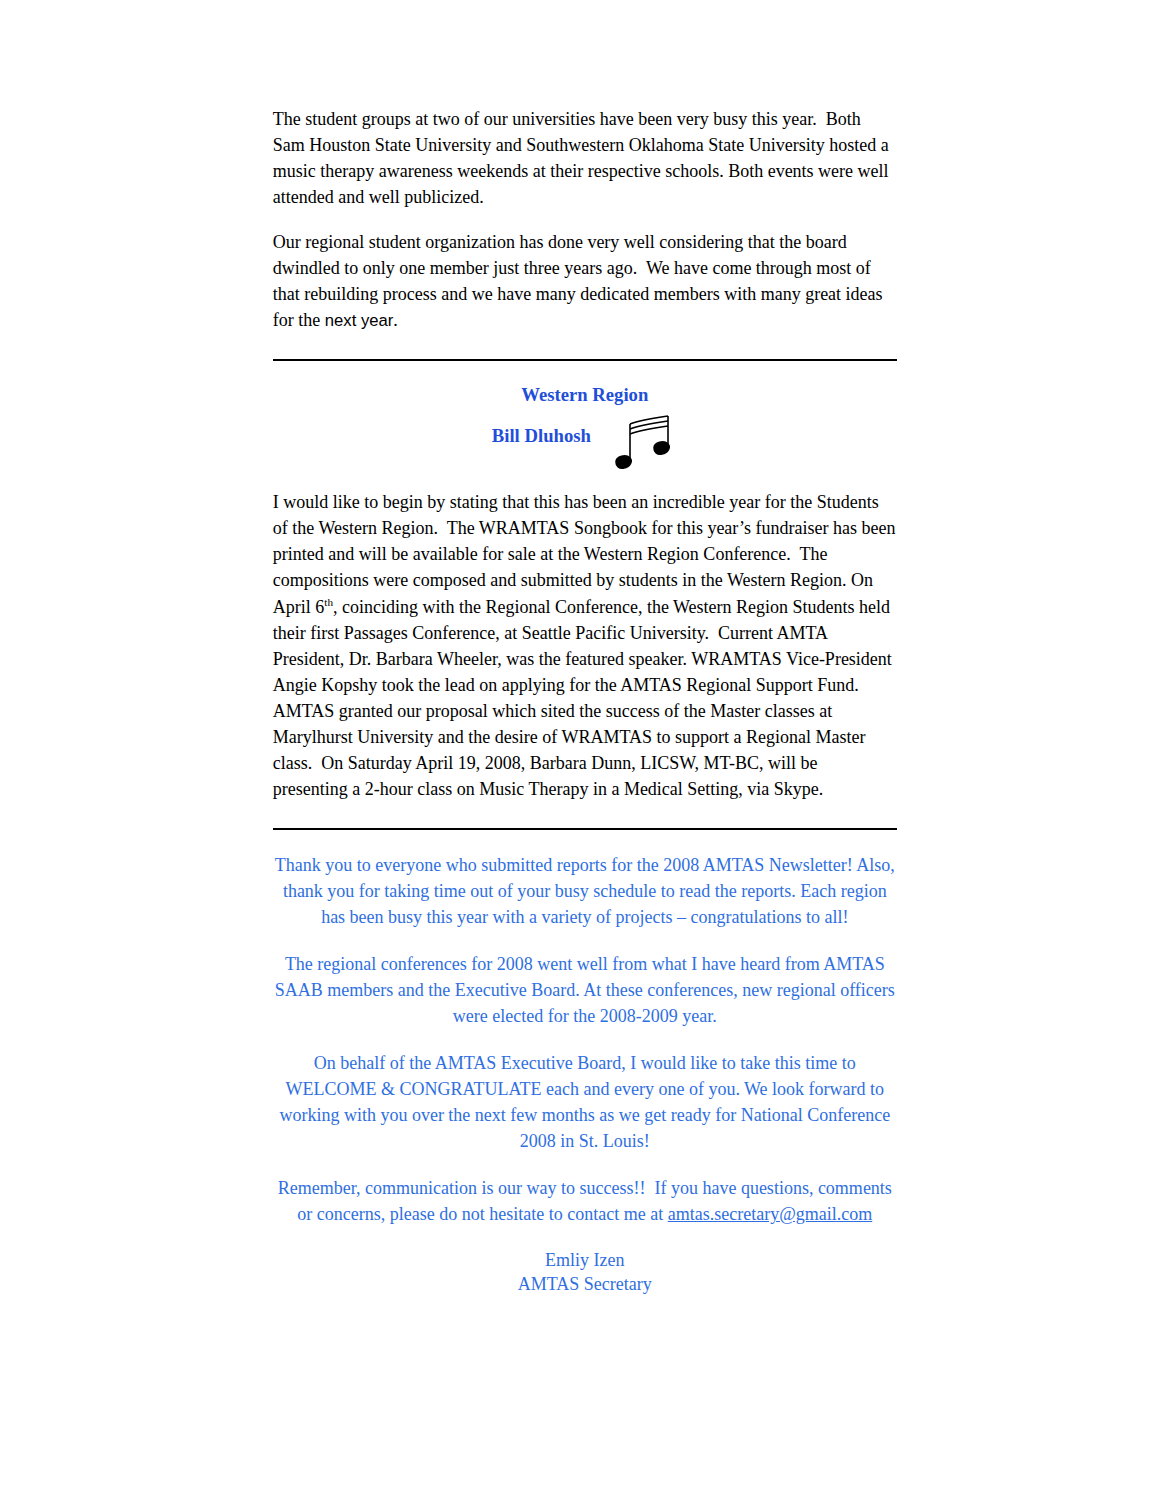The student groups at two of our universities have been very busy this year. Both Sam Houston State University and Southwestern Oklahoma State University hosted a music therapy awareness weekends at their respective schools. Both events were well attended and well publicized.
Our regional student organization has done very well considering that the board dwindled to only one member just three years ago. We have come through most of that rebuilding process and we have many dedicated members with many great ideas for the next year.
Western Region
Bill Dluhosh
I would like to begin by stating that this has been an incredible year for the Students of the Western Region. The WRAMTAS Songbook for this year’s fundraiser has been printed and will be available for sale at the Western Region Conference. The compositions were composed and submitted by students in the Western Region. On April 6th, coinciding with the Regional Conference, the Western Region Students held their first Passages Conference, at Seattle Pacific University. Current AMTA President, Dr. Barbara Wheeler, was the featured speaker. WRAMTAS Vice-President Angie Kopshy took the lead on applying for the AMTAS Regional Support Fund. AMTAS granted our proposal which sited the success of the Master classes at Marylhurst University and the desire of WRAMTAS to support a Regional Master class. On Saturday April 19, 2008, Barbara Dunn, LICSW, MT-BC, will be presenting a 2-hour class on Music Therapy in a Medical Setting, via Skype.
Thank you to everyone who submitted reports for the 2008 AMTAS Newsletter! Also, thank you for taking time out of your busy schedule to read the reports. Each region has been busy this year with a variety of projects – congratulations to all!
The regional conferences for 2008 went well from what I have heard from AMTAS SAAB members and the Executive Board. At these conferences, new regional officers were elected for the 2008-2009 year.
On behalf of the AMTAS Executive Board, I would like to take this time to WELCOME & CONGRATULATE each and every one of you. We look forward to working with you over the next few months as we get ready for National Conference 2008 in St. Louis!
Remember, communication is our way to success!! If you have questions, comments or concerns, please do not hesitate to contact me at amtas.secretary@gmail.com
Emliy Izen
AMTAS Secretary